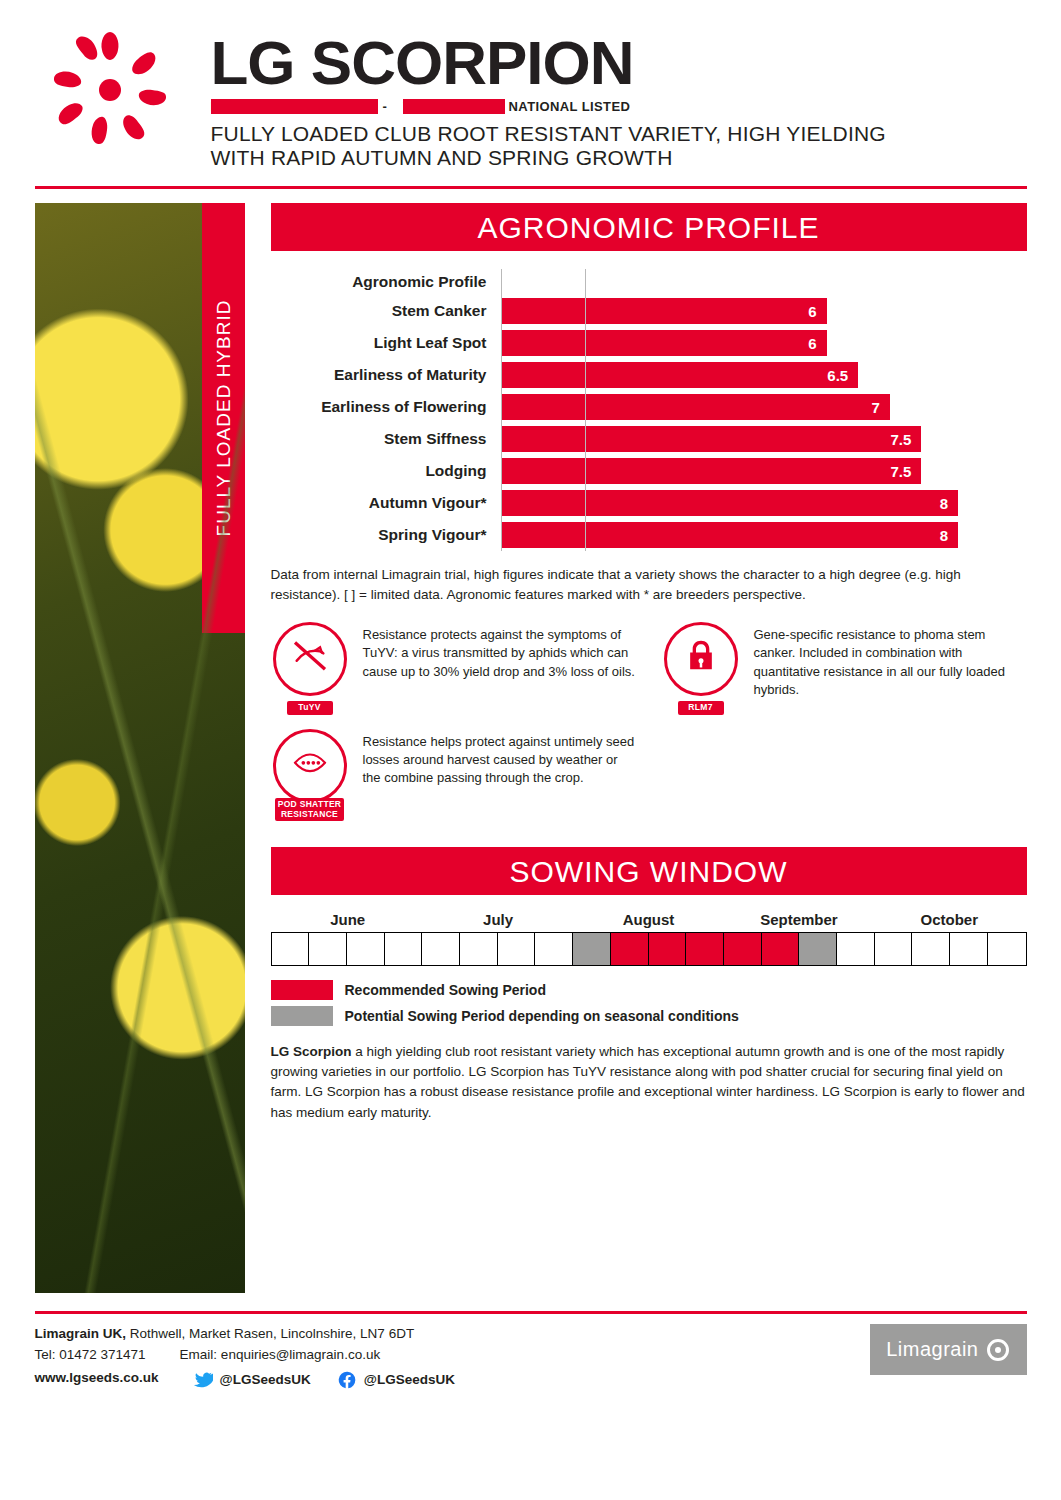LG Scorpion
BREEDERS REFERENCE: - TRIAL STATUS: NATIONAL LISTED
Fully loaded club root resistant variety, high yielding with rapid autumn and spring growth
Fully Loaded Hybrid
Agronomic Profile
| Agronomic Profile | |
| Stem Canker | 6 |
| Light Leaf Spot | 6 |
| Earliness of Maturity | 6.5 |
| Earliness of Flowering | 7 |
| Stem Siffness | 7.5 |
| Lodging | 7.5 |
| Autumn Vigour* | 8 |
| Spring Vigour* | 8 |
Data from internal Limagrain trial, high figures indicate that a variety shows the character to a high degree (e.g. high resistance). [ ] = limited data. Agronomic features marked with * are breeders perspective.
TuYV
Resistance protects against the symptoms of TuYV: a virus transmitted by aphids which can cause up to 30% yield drop and 3% loss of oils.
RLM7
Gene-specific resistance to phoma stem canker. Included in combination with quantitative resistance in all our fully loaded hybrids.
POD SHATTER
RESISTANCE
Resistance helps protect against untimely seed losses around harvest caused by weather or the combine passing through the crop.
Sowing Window
June
July
August
September
October
Recommended Sowing Period
Potential Sowing Period depending on seasonal conditions
LG Scorpion a high yielding club root resistant variety which has exceptional autumn growth and is one of the most rapidly growing varieties in our portfolio. LG Scorpion has TuYV resistance along with pod shatter crucial for securing final yield on farm. LG Scorpion has a robust disease resistance profile and exceptional winter hardiness. LG Scorpion is early to flower and has medium early maturity.
Limagrain UK, Rothwell, Market Rasen, Lincolnshire, LN7 6DT
Tel: 01472 371471 Email: enquiries@limagrain.co.uk
www.lgseeds.co.uk
@LGSeedsUK @LGSeedsUK
Limagrain